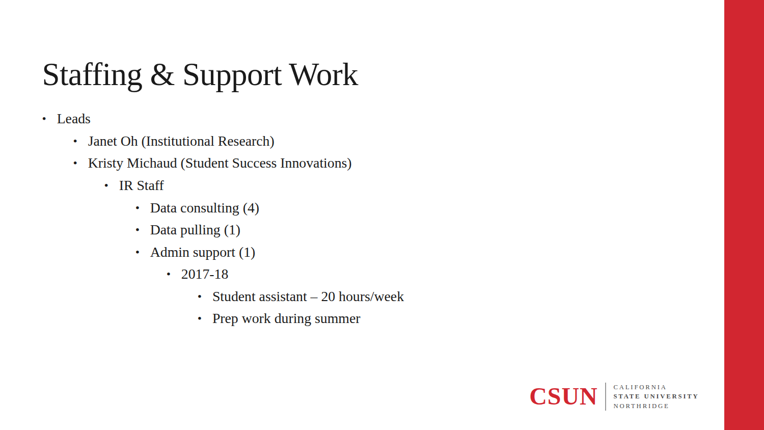Staffing & Support Work
Leads
Janet Oh (Institutional Research)
Kristy Michaud (Student Success Innovations)
IR Staff
Data consulting (4)
Data pulling (1)
Admin support (1)
2017-18
Student assistant – 20 hours/week
Prep work during summer
CSUN California
State University
Northridge